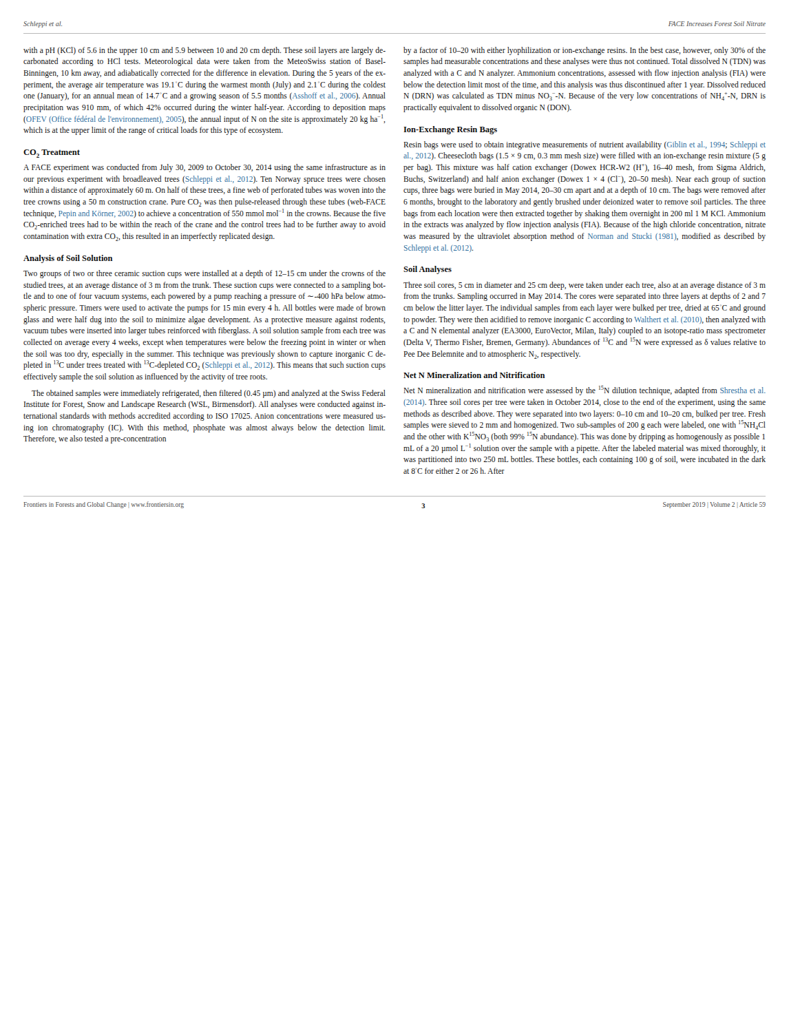Schleppi et al.
FACE Increases Forest Soil Nitrate
with a pH (KCl) of 5.6 in the upper 10 cm and 5.9 between 10 and 20 cm depth. These soil layers are largely decarbonated according to HCl tests. Meteorological data were taken from the MeteoSwiss station of Basel-Binningen, 10 km away, and adiabatically corrected for the difference in elevation. During the 5 years of the experiment, the average air temperature was 19.1◦C during the warmest month (July) and 2.1◦C during the coldest one (January), for an annual mean of 14.7◦C and a growing season of 5.5 months (Asshoff et al., 2006). Annual precipitation was 910 mm, of which 42% occurred during the winter half-year. According to deposition maps (OFEV (Office fédéral de l'environnement), 2005), the annual input of N on the site is approximately 20 kg ha−1, which is at the upper limit of the range of critical loads for this type of ecosystem.
CO2 Treatment
A FACE experiment was conducted from July 30, 2009 to October 30, 2014 using the same infrastructure as in our previous experiment with broadleaved trees (Schleppi et al., 2012). Ten Norway spruce trees were chosen within a distance of approximately 60 m. On half of these trees, a fine web of perforated tubes was woven into the tree crowns using a 50 m construction crane. Pure CO2 was then pulse-released through these tubes (web-FACE technique, Pepin and Körner, 2002) to achieve a concentration of 550 mmol mol−1 in the crowns. Because the five CO2-enriched trees had to be within the reach of the crane and the control trees had to be further away to avoid contamination with extra CO2, this resulted in an imperfectly replicated design.
Analysis of Soil Solution
Two groups of two or three ceramic suction cups were installed at a depth of 12–15 cm under the crowns of the studied trees, at an average distance of 3 m from the trunk. These suction cups were connected to a sampling bottle and to one of four vacuum systems, each powered by a pump reaching a pressure of ∼-400 hPa below atmospheric pressure. Timers were used to activate the pumps for 15 min every 4 h. All bottles were made of brown glass and were half dug into the soil to minimize algae development. As a protective measure against rodents, vacuum tubes were inserted into larger tubes reinforced with fiberglass. A soil solution sample from each tree was collected on average every 4 weeks, except when temperatures were below the freezing point in winter or when the soil was too dry, especially in the summer. This technique was previously shown to capture inorganic C depleted in 13C under trees treated with 13C-depleted CO2 (Schleppi et al., 2012). This means that such suction cups effectively sample the soil solution as influenced by the activity of tree roots.
The obtained samples were immediately refrigerated, then filtered (0.45 µm) and analyzed at the Swiss Federal Institute for Forest, Snow and Landscape Research (WSL, Birmensdorf). All analyses were conducted against international standards with methods accredited according to ISO 17025. Anion concentrations were measured using ion chromatography (IC). With this method, phosphate was almost always below the detection limit. Therefore, we also tested a pre-concentration
by a factor of 10–20 with either lyophilization or ion-exchange resins. In the best case, however, only 30% of the samples had measurable concentrations and these analyses were thus not continued. Total dissolved N (TDN) was analyzed with a C and N analyzer. Ammonium concentrations, assessed with flow injection analysis (FIA) were below the detection limit most of the time, and this analysis was thus discontinued after 1 year. Dissolved reduced N (DRN) was calculated as TDN minus NO3−-N. Because of the very low concentrations of NH4+-N, DRN is practically equivalent to dissolved organic N (DON).
Ion-Exchange Resin Bags
Resin bags were used to obtain integrative measurements of nutrient availability (Giblin et al., 1994; Schleppi et al., 2012). Cheesecloth bags (1.5 × 9 cm, 0.3 mm mesh size) were filled with an ion-exchange resin mixture (5 g per bag). This mixture was half cation exchanger (Dowex HCR-W2 (H+), 16–40 mesh, from Sigma Aldrich, Buchs, Switzerland) and half anion exchanger (Dowex 1 × 4 (Cl−), 20–50 mesh). Near each group of suction cups, three bags were buried in May 2014, 20–30 cm apart and at a depth of 10 cm. The bags were removed after 6 months, brought to the laboratory and gently brushed under deionized water to remove soil particles. The three bags from each location were then extracted together by shaking them overnight in 200 ml 1 M KCl. Ammonium in the extracts was analyzed by flow injection analysis (FIA). Because of the high chloride concentration, nitrate was measured by the ultraviolet absorption method of Norman and Stucki (1981), modified as described by Schleppi et al. (2012).
Soil Analyses
Three soil cores, 5 cm in diameter and 25 cm deep, were taken under each tree, also at an average distance of 3 m from the trunks. Sampling occurred in May 2014. The cores were separated into three layers at depths of 2 and 7 cm below the litter layer. The individual samples from each layer were bulked per tree, dried at 65◦C and ground to powder. They were then acidified to remove inorganic C according to Walthert et al. (2010), then analyzed with a C and N elemental analyzer (EA3000, EuroVector, Milan, Italy) coupled to an isotope-ratio mass spectrometer (Delta V, Thermo Fisher, Bremen, Germany). Abundances of 13C and 15N were expressed as δ values relative to Pee Dee Belemnite and to atmospheric N2, respectively.
Net N Mineralization and Nitrification
Net N mineralization and nitrification were assessed by the 15N dilution technique, adapted from Shrestha et al. (2014). Three soil cores per tree were taken in October 2014, close to the end of the experiment, using the same methods as described above. They were separated into two layers: 0–10 cm and 10–20 cm, bulked per tree. Fresh samples were sieved to 2 mm and homogenized. Two sub-samples of 200 g each were labeled, one with 15NH4Cl and the other with K15NO3 (both 99% 15N abundance). This was done by dripping as homogenously as possible 1 mL of a 20 µmol L−1 solution over the sample with a pipette. After the labeled material was mixed thoroughly, it was partitioned into two 250 mL bottles. These bottles, each containing 100 g of soil, were incubated in the dark at 8◦C for either 2 or 26 h. After
Frontiers in Forests and Global Change | www.frontiersin.org
3
September 2019 | Volume 2 | Article 59